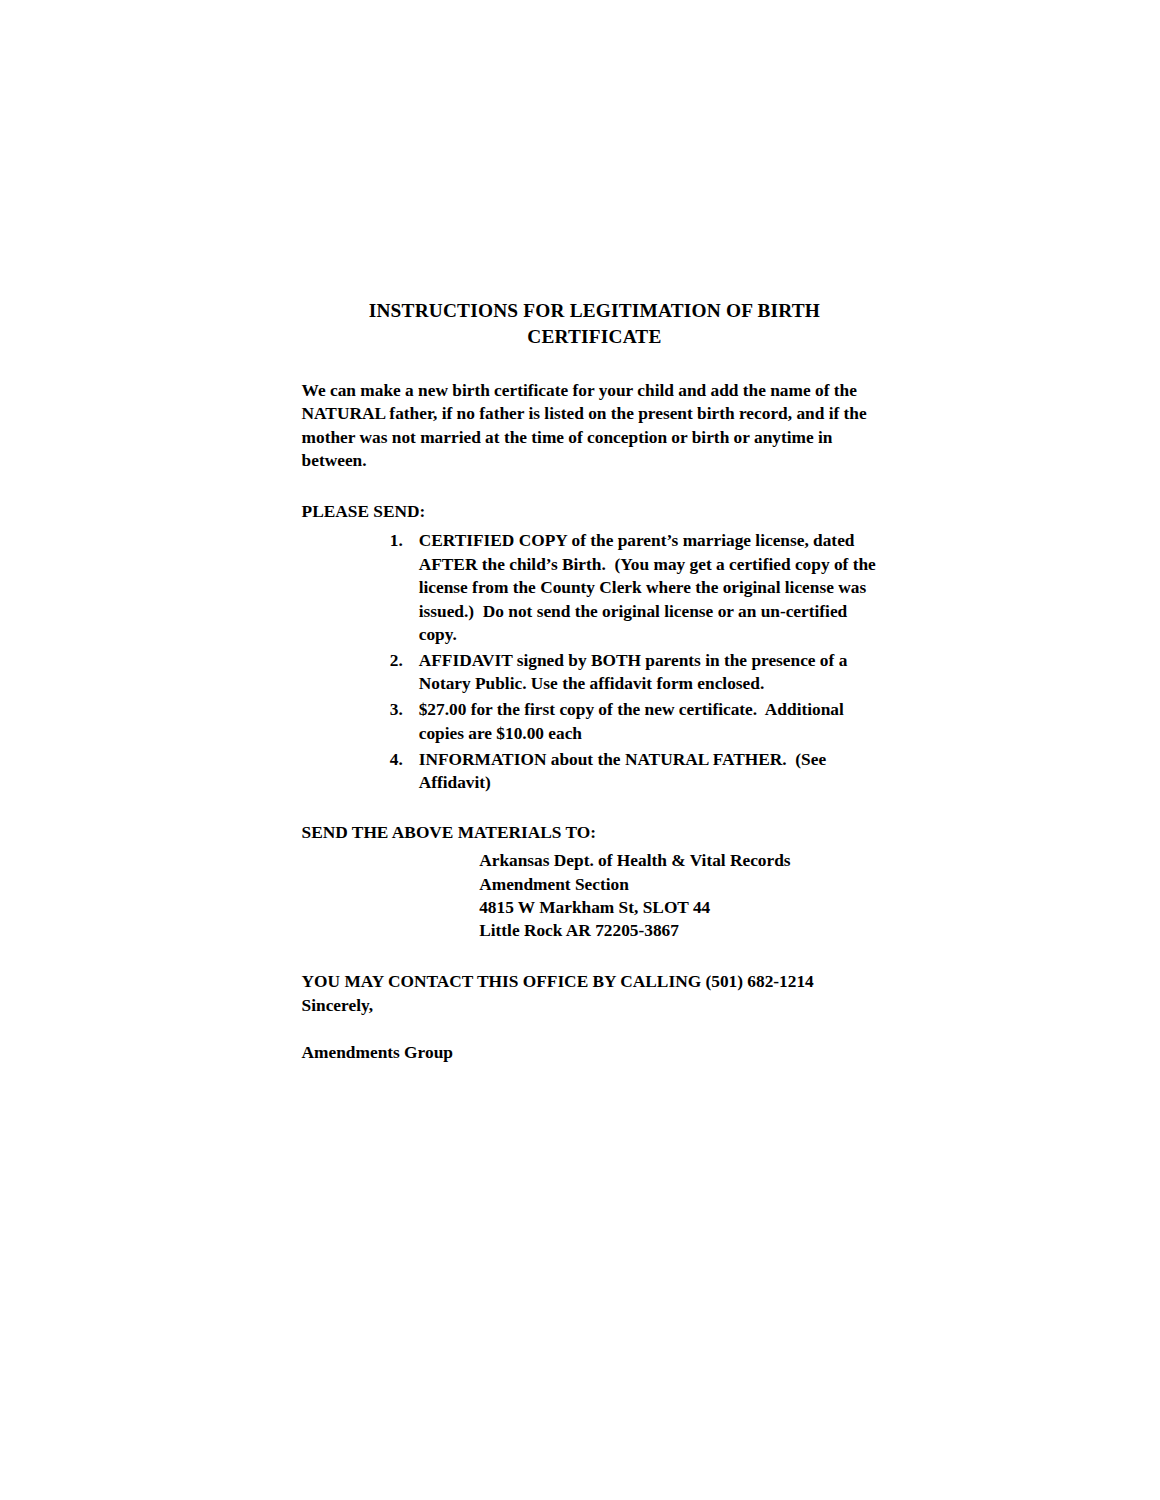INSTRUCTIONS FOR LEGITIMATION OF BIRTH CERTIFICATE
We can make a new birth certificate for your child and add the name of the NATURAL father, if no father is listed on the present birth record, and if the mother was not married at the time of conception or birth or anytime in between.
PLEASE SEND:
CERTIFIED COPY of the parent’s marriage license, dated AFTER the child’s Birth. (You may get a certified copy of the license from the County Clerk where the original license was issued.) Do not send the original license or an un-certified copy.
AFFIDAVIT signed by BOTH parents in the presence of a Notary Public. Use the affidavit form enclosed.
$27.00 for the first copy of the new certificate. Additional copies are $10.00 each
INFORMATION about the NATURAL FATHER. (See Affidavit)
SEND THE ABOVE MATERIALS TO:
Arkansas Dept. of Health & Vital Records
Amendment Section
4815 W Markham St, SLOT 44
Little Rock AR 72205-3867
YOU MAY CONTACT THIS OFFICE BY CALLING (501) 682-1214
Sincerely,
Amendments Group